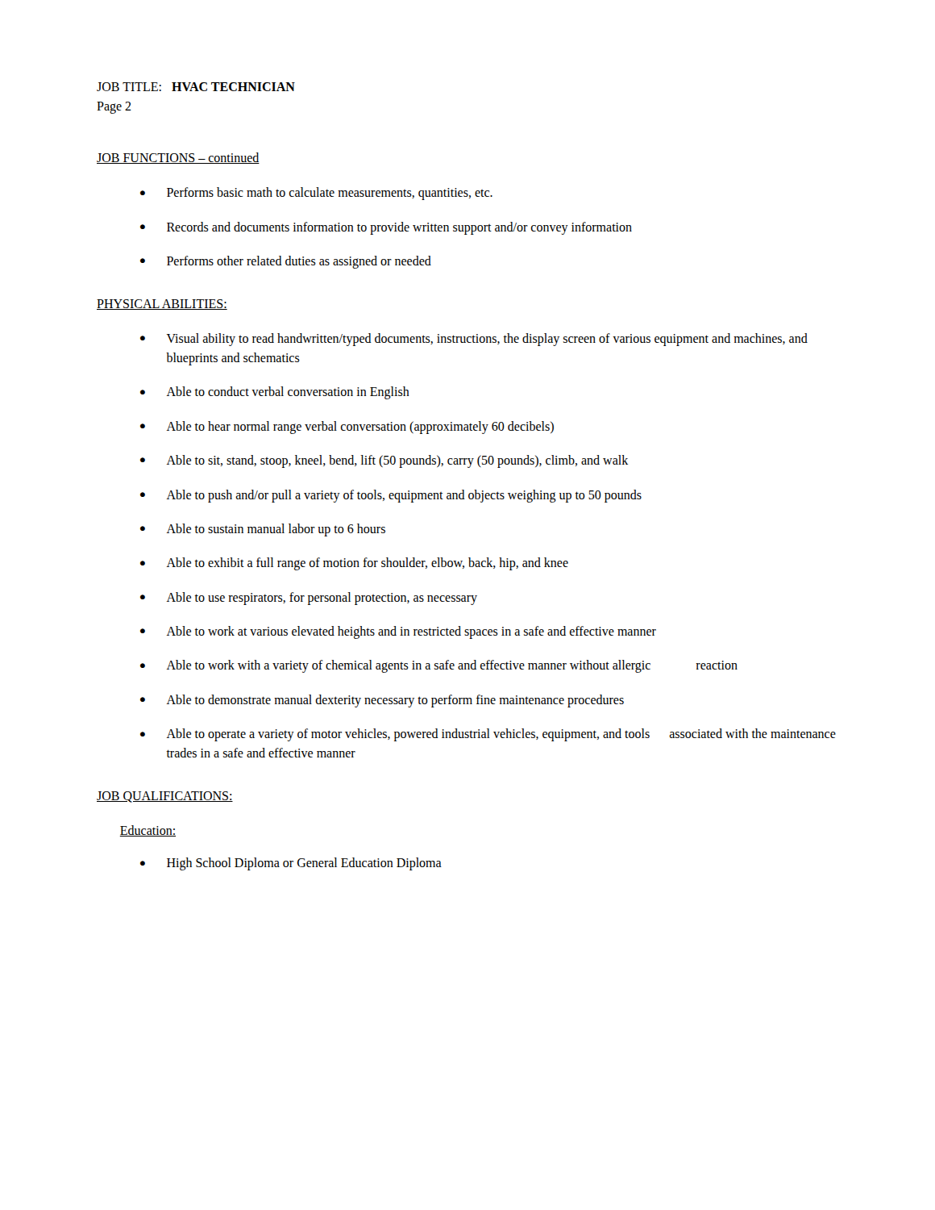JOB TITLE: HVAC TECHNICIAN
Page 2
JOB FUNCTIONS – continued
Performs basic math to calculate measurements, quantities, etc.
Records and documents information to provide written support and/or convey information
Performs other related duties as assigned or needed
PHYSICAL ABILITIES:
Visual ability to read handwritten/typed documents, instructions, the display screen of various equipment and machines, and blueprints and schematics
Able to conduct verbal conversation in English
Able to hear normal range verbal conversation (approximately 60 decibels)
Able to sit, stand, stoop, kneel, bend, lift (50 pounds), carry (50 pounds), climb, and walk
Able to push and/or pull a variety of tools, equipment and objects weighing up to 50 pounds
Able to sustain manual labor up to 6 hours
Able to exhibit a full range of motion for shoulder, elbow, back, hip, and knee
Able to use respirators, for personal protection, as necessary
Able to work at various elevated heights and in restricted spaces in a safe and effective manner
Able to work with a variety of chemical agents in a safe and effective manner without allergic reaction
Able to demonstrate manual dexterity necessary to perform fine maintenance procedures
Able to operate a variety of motor vehicles, powered industrial vehicles, equipment, and tools associated with the maintenance trades in a safe and effective manner
JOB QUALIFICATIONS:
Education:
High School Diploma or General Education Diploma